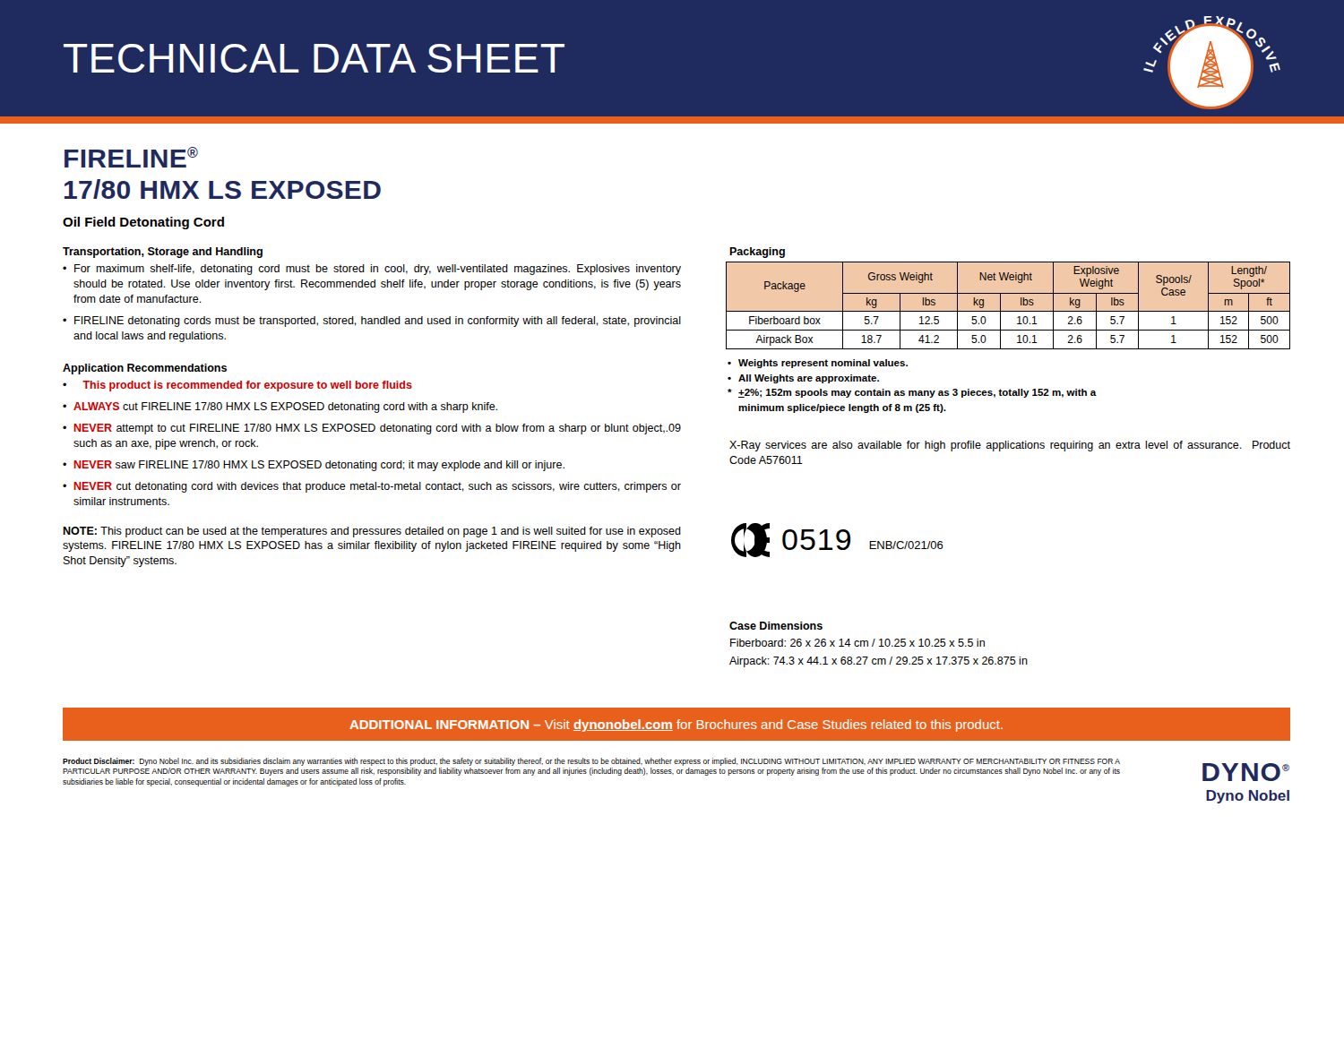TECHNICAL DATA SHEET
OIL FIELD EXPLOSIVES
FIRELINE®
17/80 HMX LS EXPOSED
Oil Field Detonating Cord
Transportation, Storage and Handling
For maximum shelf-life, detonating cord must be stored in cool, dry, well-ventilated magazines. Explosives inventory should be rotated. Use older inventory first. Recommended shelf life, under proper storage conditions, is five (5) years from date of manufacture.
FIRELINE detonating cords must be transported, stored, handled and used in conformity with all federal, state, provincial and local laws and regulations.
Application Recommendations
This product is recommended for exposure to well bore fluids
ALWAYS cut FIRELINE 17/80 HMX LS EXPOSED detonating cord with a sharp knife.
NEVER attempt to cut FIRELINE 17/80 HMX LS EXPOSED detonating cord with a blow from a sharp or blunt object,.09 such as an axe, pipe wrench, or rock.
NEVER saw FIRELINE 17/80 HMX LS EXPOSED detonating cord; it may explode and kill or injure.
NEVER cut detonating cord with devices that produce metal-to-metal contact, such as scissors, wire cutters, crimpers or similar instruments.
NOTE: This product can be used at the temperatures and pressures detailed on page 1 and is well suited for use in exposed systems. FIRELINE 17/80 HMX LS EXPOSED has a similar flexibility of nylon jacketed FIREINE required by some “High Shot Density” systems.
Packaging
| Package | Gross Weight | Net Weight | Explosive Weight | Spools/ Case | Length/ Spool* |
| --- | --- | --- | --- | --- | --- |
| kg | lbs | kg | lbs | kg | lbs | m | ft |
| Fiberboard box | 5.7 | 12.5 | 5.0 | 10.1 | 2.6 | 5.7 | 1 | 152 | 500 |
| Airpack Box | 18.7 | 41.2 | 5.0 | 10.1 | 2.6 | 5.7 | 1 | 152 | 500 |
Weights represent nominal values.
All Weights are approximate.
+2%; 152m spools may contain as many as 3 pieces, totally 152 m, with a
minimum splice/piece length of 8 m (25 ft).
X-Ray services are also available for high profile applications requiring an extra level of assurance. Product Code A576011
0519 ENB/C/021/06
Case Dimensions
Fiberboard: 26 x 26 x 14 cm / 10.25 x 10.25 x 5.5 in
Airpack: 74.3 x 44.1 x 68.27 cm / 29.25 x 17.375 x 26.875 in
ADDITIONAL INFORMATION – Visit dynonobel.com for Brochures and Case Studies related to this product.
Product Disclaimer: Dyno Nobel Inc. and its subsidiaries disclaim any warranties with respect to this product, the safety or suitability thereof, or the results to be obtained, whether express or implied, INCLUDING WITHOUT LIMITATION, ANY IMPLIED WARRANTY OF MERCHANTABILITY OR FITNESS FOR A PARTICULAR PURPOSE AND/OR OTHER WARRANTY. Buyers and users assume all risk, responsibility and liability whatsoever from any and all injuries (including death), losses, or damages to persons or property arising from the use of this product. Under no circumstances shall Dyno Nobel Inc. or any of its subsidiaries be liable for special, consequential or incidental damages or for anticipated loss of profits.
DYNO®
Dyno Nobel